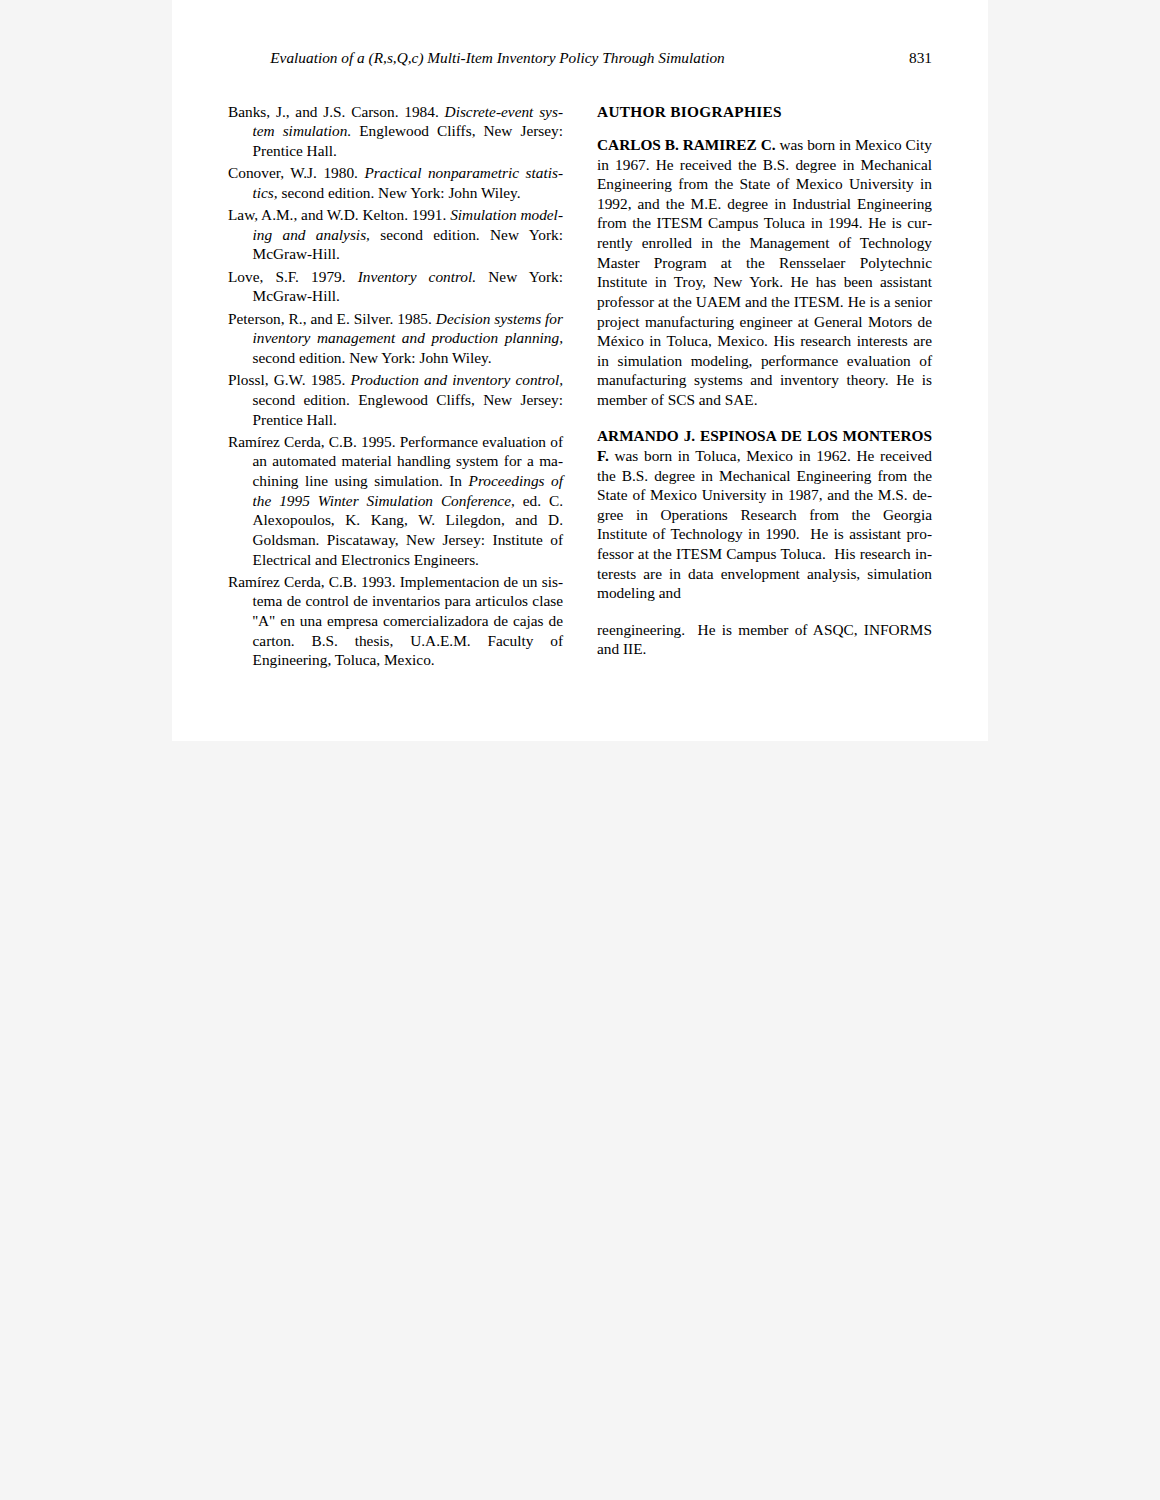Evaluation of a (R,s,Q,c) Multi-Item Inventory Policy Through Simulation 831
Banks, J., and J.S. Carson. 1984. Discrete-event system simulation. Englewood Cliffs, New Jersey: Prentice Hall.
Conover, W.J. 1980. Practical nonparametric statistics, second edition. New York: John Wiley.
Law, A.M., and W.D. Kelton. 1991. Simulation modeling and analysis, second edition. New York: McGraw-Hill.
Love, S.F. 1979. Inventory control. New York: McGraw-Hill.
Peterson, R., and E. Silver. 1985. Decision systems for inventory management and production planning, second edition. New York: John Wiley.
Plossl, G.W. 1985. Production and inventory control, second edition. Englewood Cliffs, New Jersey: Prentice Hall.
Ramírez Cerda, C.B. 1995. Performance evaluation of an automated material handling system for a machining line using simulation. In Proceedings of the 1995 Winter Simulation Conference, ed. C. Alexopoulos, K. Kang, W. Lilegdon, and D. Goldsman. Piscataway, New Jersey: Institute of Electrical and Electronics Engineers.
Ramírez Cerda, C.B. 1993. Implementacion de un sistema de control de inventarios para articulos clase ''A" en una empresa comercializadora de cajas de carton. B.S. thesis, U.A.E.M. Faculty of Engineering, Toluca, Mexico.
Author Biographies
CARLOS B. RAMIREZ C. was born in Mexico City in 1967. He received the B.S. degree in Mechanical Engineering from the State of Mexico University in 1992, and the M.E. degree in Industrial Engineering from the ITESM Campus Toluca in 1994. He is currently enrolled in the Management of Technology Master Program at the Rensselaer Polytechnic Institute in Troy, New York. He has been assistant professor at the UAEM and the ITESM. He is a senior project manufacturing engineer at General Motors de México in Toluca, Mexico. His research interests are in simulation modeling, performance evaluation of manufacturing systems and inventory theory. He is member of SCS and SAE.
ARMANDO J. ESPINOSA DE LOS MONTEROS F. was born in Toluca, Mexico in 1962. He received the B.S. degree in Mechanical Engineering from the State of Mexico University in 1987, and the M.S. degree in Operations Research from the Georgia Institute of Technology in 1990. He is assistant professor at the ITESM Campus Toluca. His research interests are in data envelopment analysis, simulation modeling and
reengineering. He is member of ASQC, INFORMS and IIE.